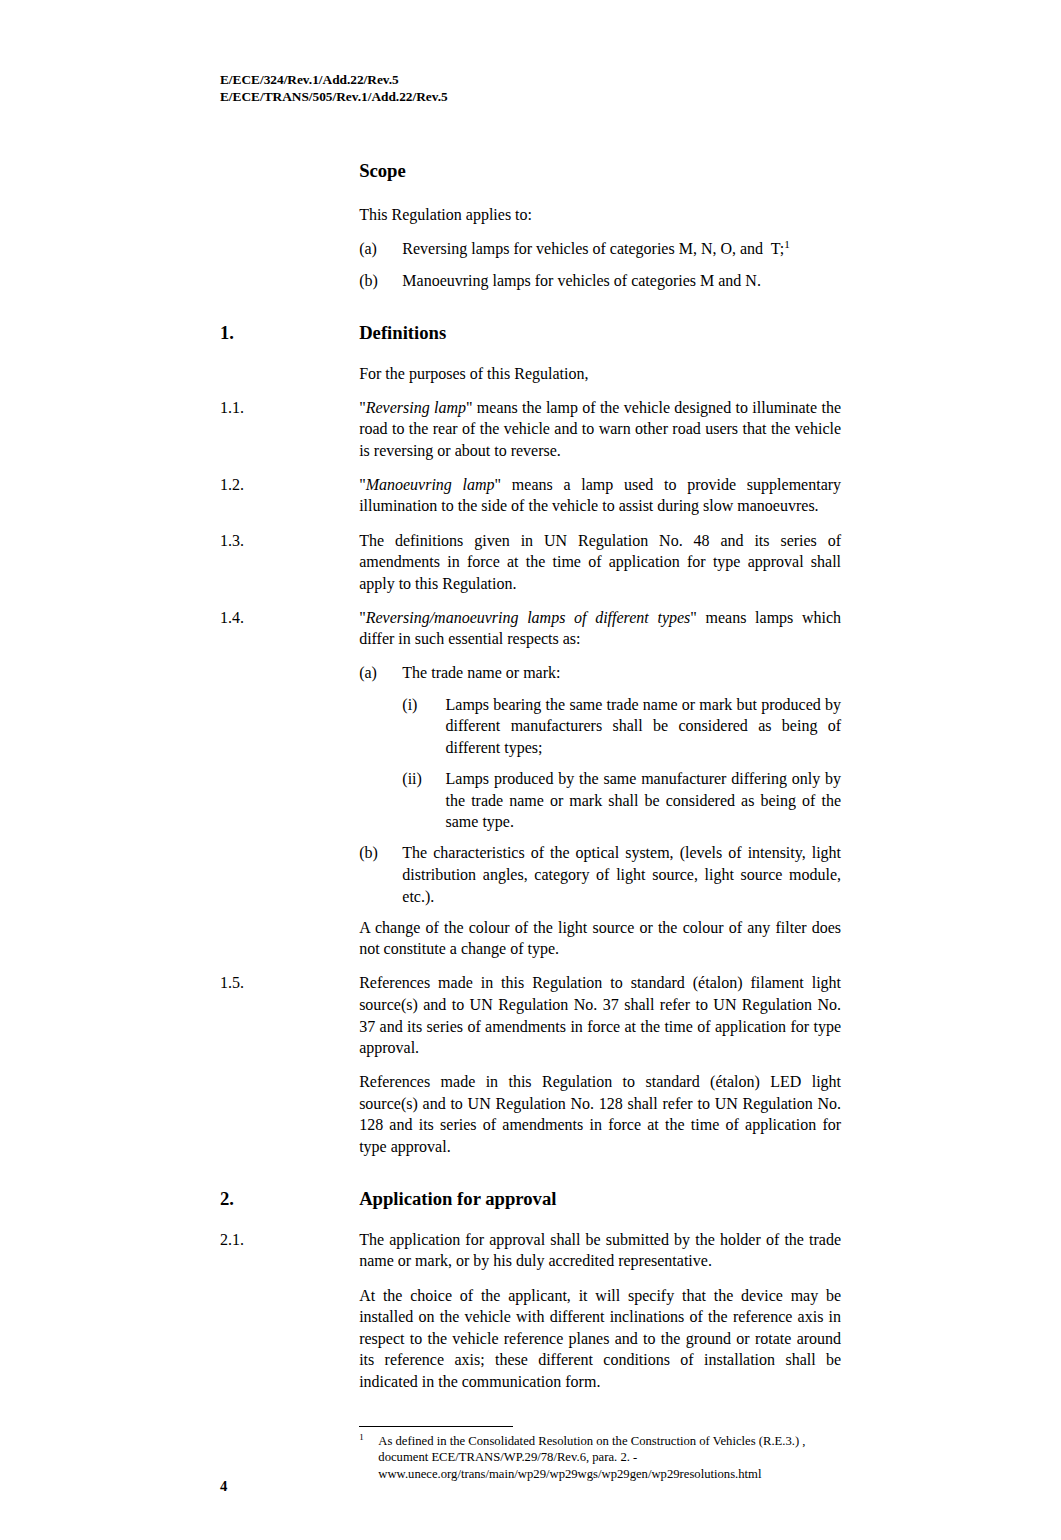E/ECE/324/Rev.1/Add.22/Rev.5
E/ECE/TRANS/505/Rev.1/Add.22/Rev.5
Scope
This Regulation applies to:
(a)
Reversing lamps for vehicles of categories M, N, O, and T;1
(b)
Manoeuvring lamps for vehicles of categories M and N.
1. Definitions
For the purposes of this Regulation,
1.1.
"Reversing lamp" means the lamp of the vehicle designed to illuminate the road to the rear of the vehicle and to warn other road users that the vehicle is reversing or about to reverse.
1.2.
"Manoeuvring lamp" means a lamp used to provide supplementary illumination to the side of the vehicle to assist during slow manoeuvres.
1.3.
The definitions given in UN Regulation No. 48 and its series of amendments in force at the time of application for type approval shall apply to this Regulation.
1.4.
"Reversing/manoeuvring lamps of different types" means lamps which differ in such essential respects as:
(a)
The trade name or mark:
(i)
Lamps bearing the same trade name or mark but produced by different manufacturers shall be considered as being of different types;
(ii)
Lamps produced by the same manufacturer differing only by the trade name or mark shall be considered as being of the same type.
(b)
The characteristics of the optical system, (levels of intensity, light distribution angles, category of light source, light source module, etc.).
A change of the colour of the light source or the colour of any filter does not constitute a change of type.
1.5.
References made in this Regulation to standard (étalon) filament light source(s) and to UN Regulation No. 37 shall refer to UN Regulation No. 37 and its series of amendments in force at the time of application for type approval.
References made in this Regulation to standard (étalon) LED light source(s) and to UN Regulation No. 128 shall refer to UN Regulation No. 128 and its series of amendments in force at the time of application for type approval.
2. Application for approval
2.1.
The application for approval shall be submitted by the holder of the trade name or mark, or by his duly accredited representative.
At the choice of the applicant, it will specify that the device may be installed on the vehicle with different inclinations of the reference axis in respect to the vehicle reference planes and to the ground or rotate around its reference axis; these different conditions of installation shall be indicated in the communication form.
1
As defined in the Consolidated Resolution on the Construction of Vehicles (R.E.3.) , document ECE/TRANS/WP.29/78/Rev.6, para. 2. -
www.unece.org/trans/main/wp29/wp29wgs/wp29gen/wp29resolutions.html
4